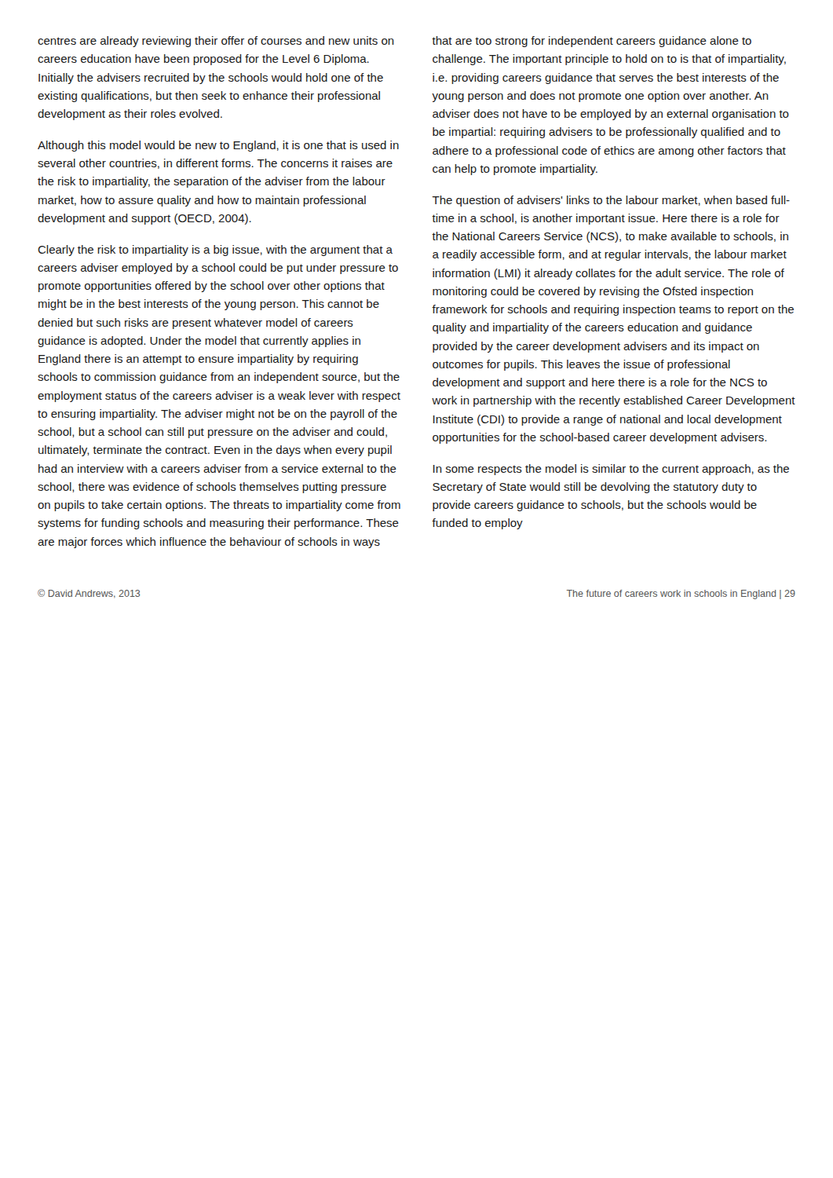centres are already reviewing their offer of courses and new units on careers education have been proposed for the Level 6 Diploma. Initially the advisers recruited by the schools would hold one of the existing qualifications, but then seek to enhance their professional development as their roles evolved.
Although this model would be new to England, it is one that is used in several other countries, in different forms. The concerns it raises are the risk to impartiality, the separation of the adviser from the labour market, how to assure quality and how to maintain professional development and support (OECD, 2004).
Clearly the risk to impartiality is a big issue, with the argument that a careers adviser employed by a school could be put under pressure to promote opportunities offered by the school over other options that might be in the best interests of the young person. This cannot be denied but such risks are present whatever model of careers guidance is adopted. Under the model that currently applies in England there is an attempt to ensure impartiality by requiring schools to commission guidance from an independent source, but the employment status of the careers adviser is a weak lever with respect to ensuring impartiality. The adviser might not be on the payroll of the school, but a school can still put pressure on the adviser and could, ultimately, terminate the contract. Even in the days when every pupil had an interview with a careers adviser from a service external to the school, there was evidence of schools themselves putting pressure on pupils to take certain options. The threats to impartiality come from systems for funding schools and measuring their performance. These are major forces which influence the behaviour of schools in ways that are too strong for independent careers guidance alone to challenge. The important principle to hold on to is that of impartiality, i.e. providing careers guidance that serves the best interests of the young person and does not promote one option over another. An adviser does not have to be employed by an external organisation to be impartial: requiring advisers to be professionally qualified and to adhere to a professional code of ethics are among other factors that can help to promote impartiality.
The question of advisers' links to the labour market, when based full-time in a school, is another important issue. Here there is a role for the National Careers Service (NCS), to make available to schools, in a readily accessible form, and at regular intervals, the labour market information (LMI) it already collates for the adult service. The role of monitoring could be covered by revising the Ofsted inspection framework for schools and requiring inspection teams to report on the quality and impartiality of the careers education and guidance provided by the career development advisers and its impact on outcomes for pupils. This leaves the issue of professional development and support and here there is a role for the NCS to work in partnership with the recently established Career Development Institute (CDI) to provide a range of national and local development opportunities for the school-based career development advisers.
In some respects the model is similar to the current approach, as the Secretary of State would still be devolving the statutory duty to provide careers guidance to schools, but the schools would be funded to employ
© David Andrews, 2013 The future of careers work in schools in England | 29